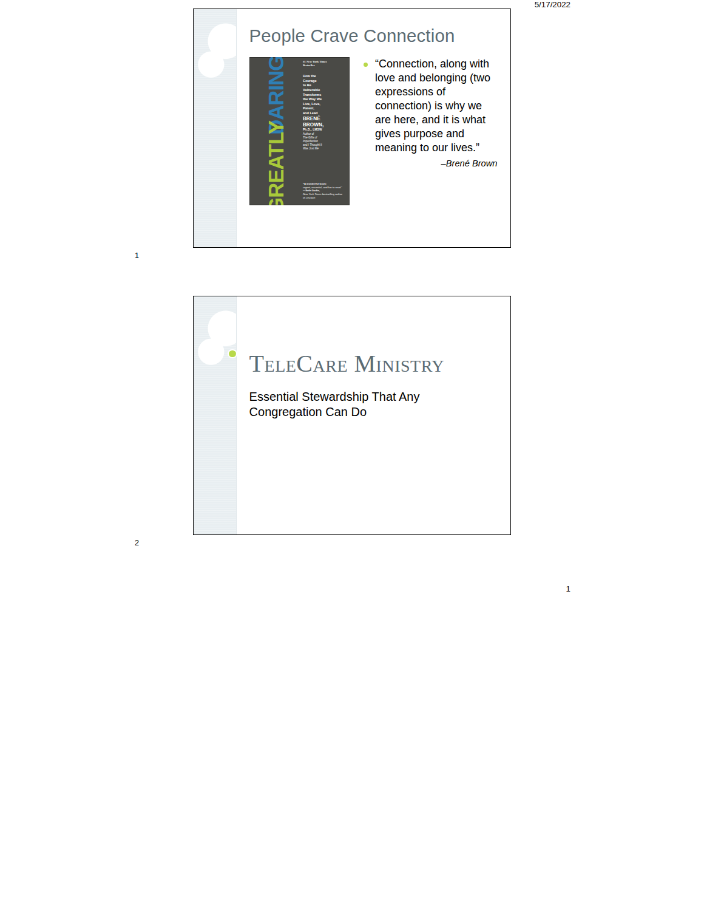5/17/2022
People Crave Connection
DARING
GREATLY
#1 New York Times
Bestseller
How the
Courage
to Be
Vulnerable
Transforms
the Way We
Live, Love,
Parent,
and Lead
BRENÉ
BROWN,Ph.D., LMSW
Author of
The Gifts of
Imperfection
and I Thought It
Was Just Me
“A wonderful book: urgent, essential, and fun to read.” —Seth Godin, New York Times bestselling author of Linchpin
“Connection, along with love and belonging (two expressions of connection) is why we are here, and it is what gives purpose and meaning to our lives.”
–Brené Brown
1
TeleCare Ministry
Essential Stewardship That Any
Congregation Can Do
2
1